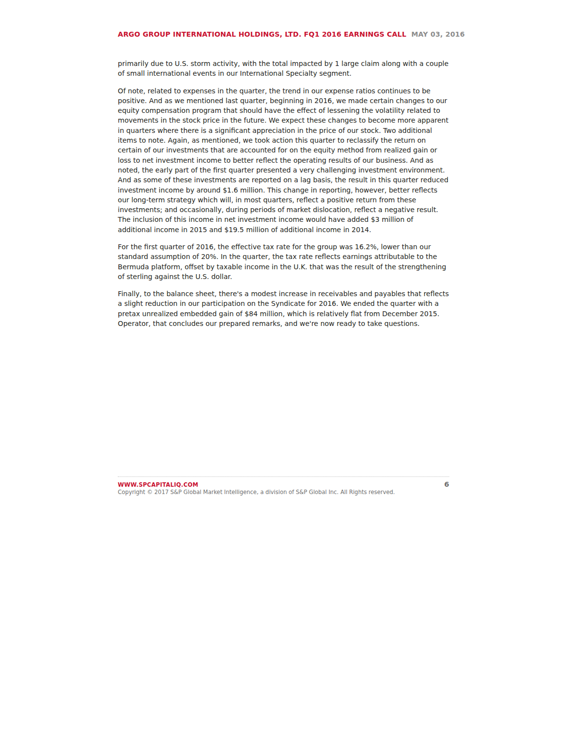ARGO GROUP INTERNATIONAL HOLDINGS, LTD. FQ1 2016 EARNINGS CALL MAY 03, 2016
primarily due to U.S. storm activity, with the total impacted by 1 large claim along with a couple of small international events in our International Specialty segment.
Of note, related to expenses in the quarter, the trend in our expense ratios continues to be positive. And as we mentioned last quarter, beginning in 2016, we made certain changes to our equity compensation program that should have the effect of lessening the volatility related to movements in the stock price in the future. We expect these changes to become more apparent in quarters where there is a significant appreciation in the price of our stock. Two additional items to note. Again, as mentioned, we took action this quarter to reclassify the return on certain of our investments that are accounted for on the equity method from realized gain or loss to net investment income to better reflect the operating results of our business. And as noted, the early part of the first quarter presented a very challenging investment environment. And as some of these investments are reported on a lag basis, the result in this quarter reduced investment income by around $1.6 million. This change in reporting, however, better reflects our long-term strategy which will, in most quarters, reflect a positive return from these investments; and occasionally, during periods of market dislocation, reflect a negative result. The inclusion of this income in net investment income would have added $3 million of additional income in 2015 and $19.5 million of additional income in 2014.
For the first quarter of 2016, the effective tax rate for the group was 16.2%, lower than our standard assumption of 20%. In the quarter, the tax rate reflects earnings attributable to the Bermuda platform, offset by taxable income in the U.K. that was the result of the strengthening of sterling against the U.S. dollar.
Finally, to the balance sheet, there's a modest increase in receivables and payables that reflects a slight reduction in our participation on the Syndicate for 2016. We ended the quarter with a pretax unrealized embedded gain of $84 million, which is relatively flat from December 2015.
Operator, that concludes our prepared remarks, and we're now ready to take questions.
WWW.SPCAPITALIQ.COM
Copyright © 2017 S&P Global Market Intelligence, a division of S&P Global Inc. All Rights reserved.
6